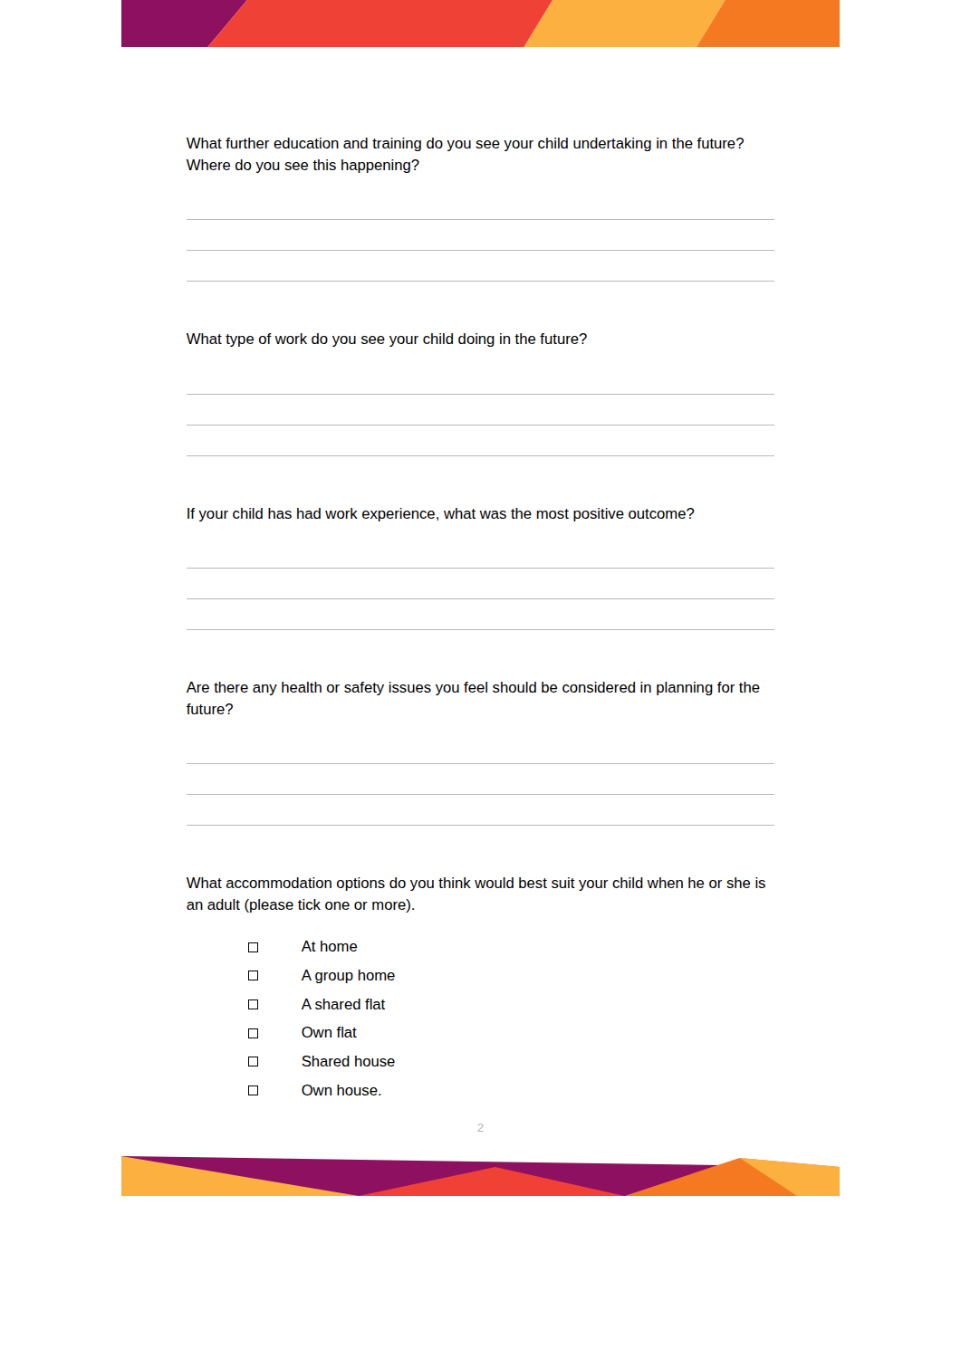What further education and training do you see your child undertaking in the future? Where do you see this happening?
What type of work do you see your child doing in the future?
If your child has had work experience, what was the most positive outcome?
Are there any health or safety issues you feel should be considered in planning for the future?
What accommodation options do you think would best suit your child when he or she is an adult (please tick one or more).
At home
A group home
A shared flat
Own flat
Shared house
Own house.
2